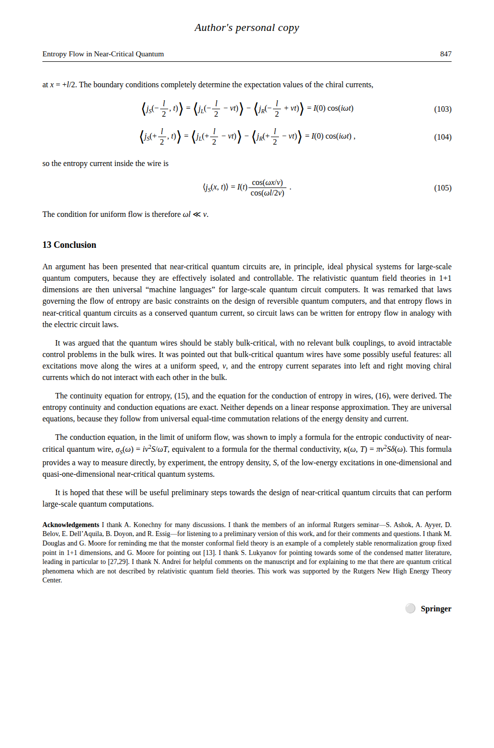Author's personal copy
Entropy Flow in Near-Critical Quantum 847
at x = +l/2. The boundary conditions completely determine the expectation values of the chiral currents,
⟨jS(−l 2, t)⟩ = ⟨jL(−l 2 − vt)⟩ − ⟨jR(−l 2 + vt)⟩ = I(0) cos(iωt) (103)
⟨jS(+l 2, t)⟩ = ⟨jL(+l 2 − vt)⟩ − ⟨jR(+l 2 − vt)⟩ = I(0) cos(iωt) , (104)
so the entropy current inside the wire is
⟨jS(x, t)⟩ = I(t)cos(ωx/v) cos(ωl/2v) . (105)
The condition for uniform flow is therefore ωl ≪ v.
13 Conclusion
An argument has been presented that near-critical quantum circuits are, in principle, ideal physical systems for large-scale quantum computers, because they are effectively isolated and controllable. The relativistic quantum field theories in 1+1 dimensions are then universal “machine languages” for large-scale quantum circuit computers. It was remarked that laws governing the flow of entropy are basic constraints on the design of reversible quantum computers, and that entropy flows in near-critical quantum circuits as a conserved quantum current, so circuit laws can be written for entropy flow in analogy with the electric circuit laws.
It was argued that the quantum wires should be stably bulk-critical, with no relevant bulk couplings, to avoid intractable control problems in the bulk wires. It was pointed out that bulk-critical quantum wires have some possibly useful features: all excitations move along the wires at a uniform speed, v, and the entropy current separates into left and right moving chiral currents which do not interact with each other in the bulk.
The continuity equation for entropy, (15), and the equation for the conduction of entropy in wires, (16), were derived. The entropy continuity and conduction equations are exact. Neither depends on a linear response approximation. They are universal equations, because they follow from universal equal-time commutation relations of the energy density and current.
The conduction equation, in the limit of uniform flow, was shown to imply a formula for the entropic conductivity of near-critical quantum wire, σS(ω) = iv 2 S/ωT, equivalent to a formula for the thermal conductivity, κ(ω, T) = πv 2 Sδ(ω). This formula provides a way to measure directly, by experiment, the entropy density, S, of the low-energy excitations in one-dimensional and quasi-one-dimensional near-critical quantum systems.
It is hoped that these will be useful preliminary steps towards the design of near-critical quantum circuits that can perform large-scale quantum computations.
Acknowledgements I thank A. Konechny for many discussions. I thank the members of an informal Rutgers seminar—S. Ashok, A. Ayyer, D. Belov, E. Dell’Aquila, B. Doyon, and R. Essig—for listening to a preliminary version of this work, and for their comments and questions. I thank M. Douglas and G. Moore for reminding me that the monster conformal field theory is an example of a completely stable renormalization group fixed point in 1+1 dimensions, and G. Moore for pointing out [13]. I thank S. Lukyanov for pointing towards some of the condensed matter literature, leading in particular to [27,29]. I thank N. Andrei for helpful comments on the manuscript and for explaining to me that there are quantum critical phenomena which are not described by relativistic quantum field theories. This work was supported by the Rutgers New High Energy Theory Center.
⚪Springer